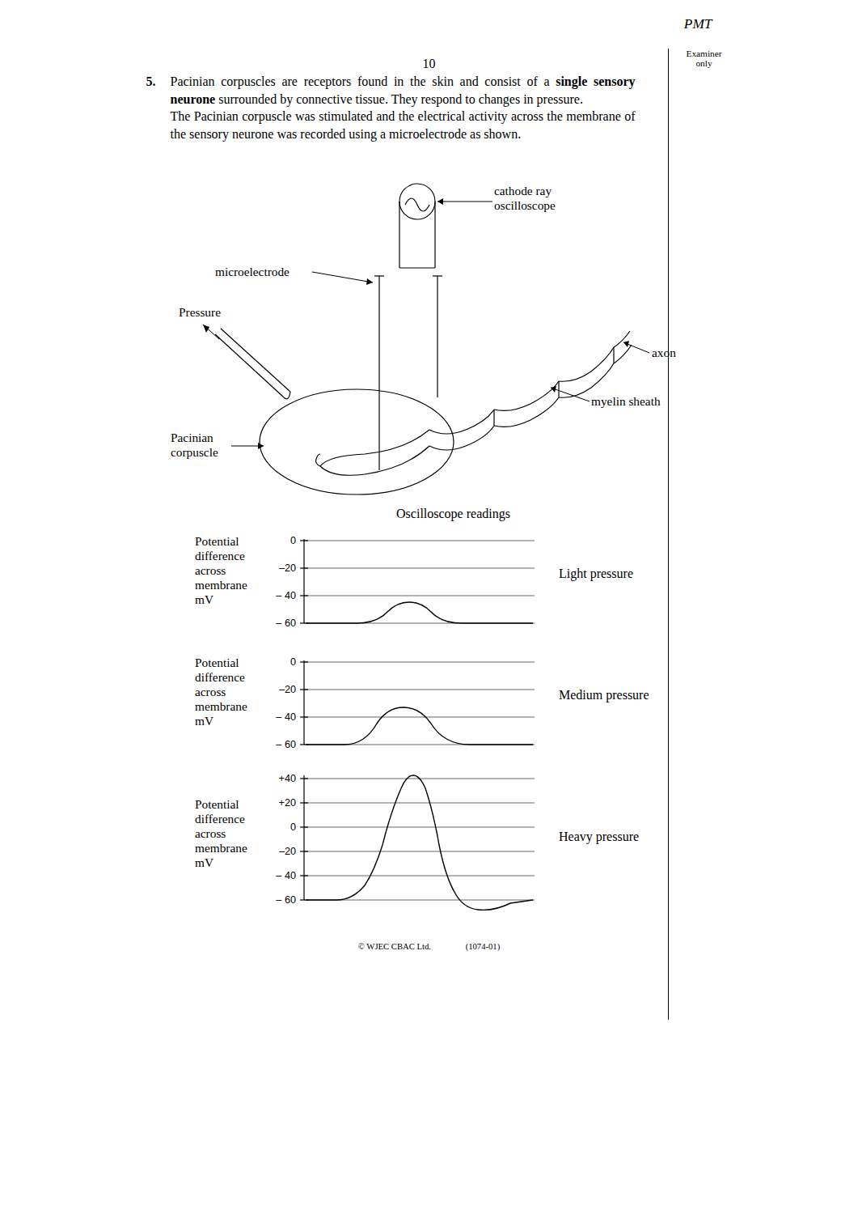PMT
Examiner only
10
5.
Pacinian corpuscles are receptors found in the skin and consist of a single sensory neurone surrounded by connective tissue. They respond to changes in pressure.
The Pacinian corpuscle was stimulated and the electrical activity across the membrane of the sensory neurone was recorded using a microelectrode as shown.
cathode ray oscilloscope microelectrode Pressure Pacinian corpuscle axon myelin sheath
Oscilloscope readings
Potential difference across membrane mV 0 –20 – 40 – 60 Light pressure Potential difference across membrane mV 0 –20 – 40 – 60 Medium pressure Potential difference across membrane mV +40 +20 0 –20 – 40 – 60 Heavy pressure
© WJEC CBAC Ltd. (1074-01)